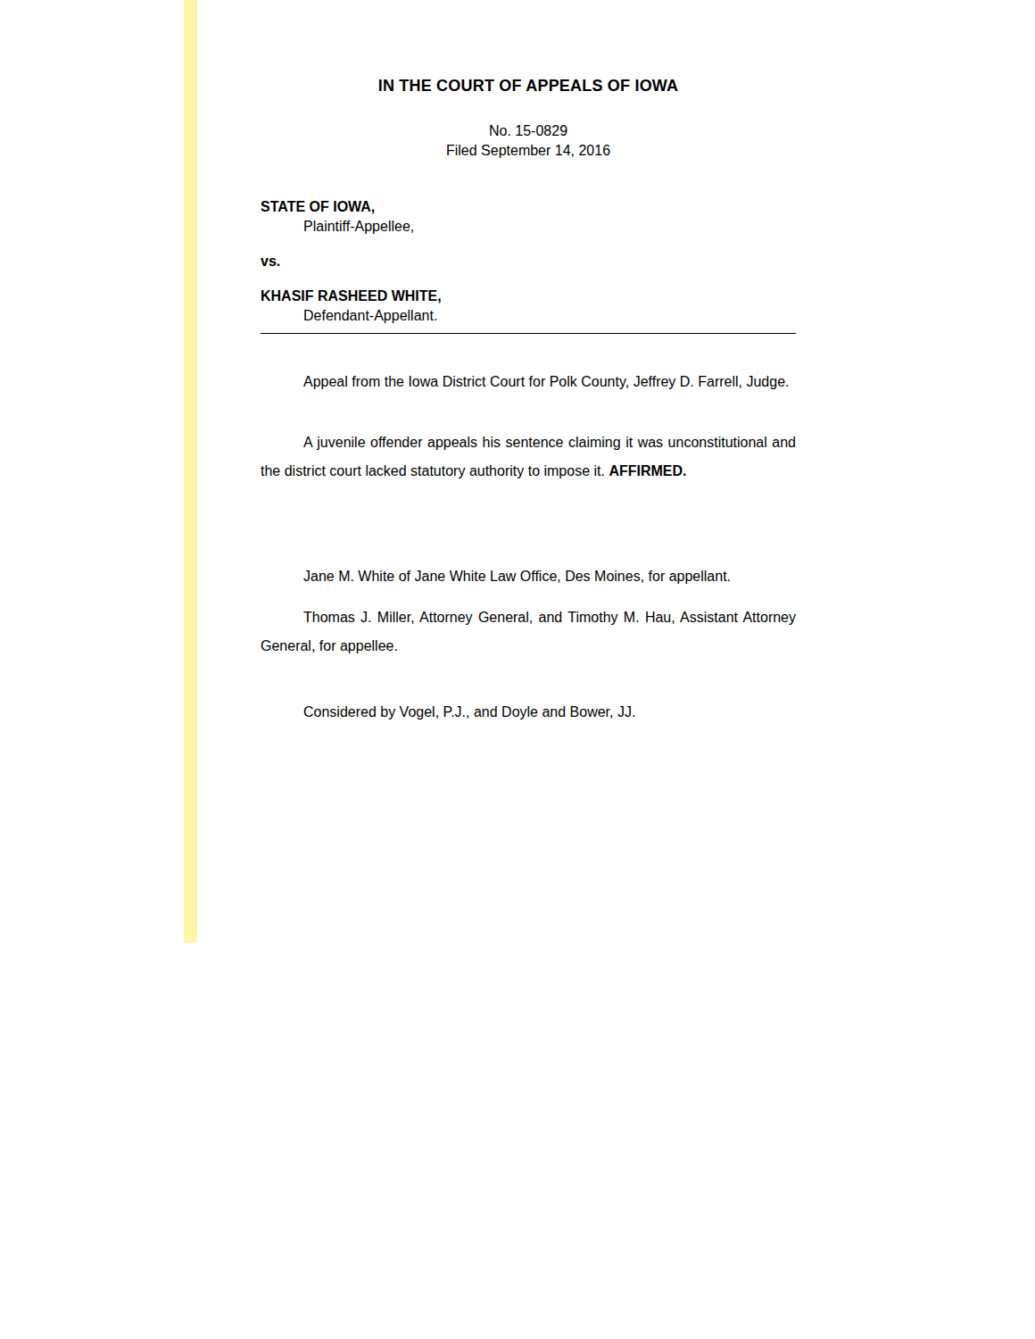IN THE COURT OF APPEALS OF IOWA
No. 15-0829
Filed September 14, 2016
STATE OF IOWA,
Plaintiff-Appellee,
vs.
KHASIF RASHEED WHITE,
Defendant-Appellant.
Appeal from the Iowa District Court for Polk County, Jeffrey D. Farrell, Judge.
A juvenile offender appeals his sentence claiming it was unconstitutional and the district court lacked statutory authority to impose it. AFFIRMED.
Jane M. White of Jane White Law Office, Des Moines, for appellant.
Thomas J. Miller, Attorney General, and Timothy M. Hau, Assistant Attorney General, for appellee.
Considered by Vogel, P.J., and Doyle and Bower, JJ.